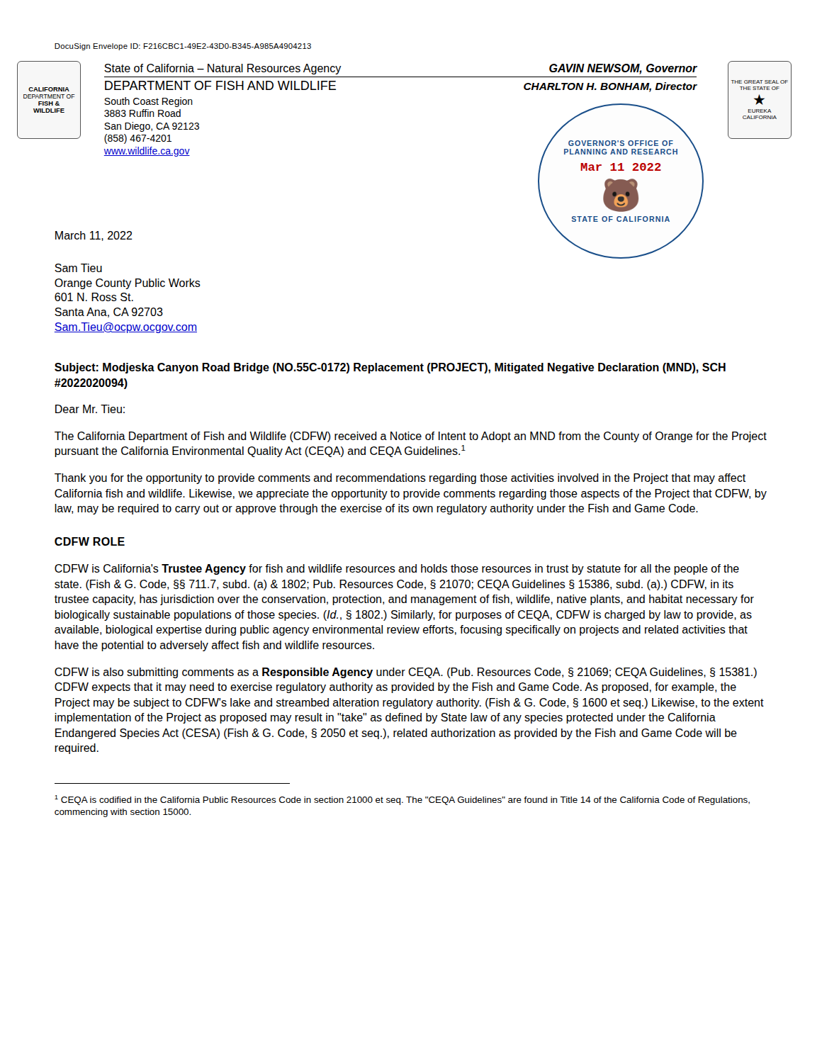DocuSign Envelope ID: F216CBC1-49E2-43D0-B345-A985A4904213
CALIFORNIA
DEPARTMENT OF
FISH &
WILDLIFE
THE GREAT SEAL OF THE STATE OF
★
EUREKA
CALIFORNIA
GOVERNOR'S OFFICE OF PLANNING AND RESEARCH
Mar 11 2022
🐻
STATE OF CALIFORNIA
State of California – Natural Resources Agency GAVIN NEWSOM, Governor
DEPARTMENT OF FISH AND WILDLIFE CHARLTON H. BONHAM, Director
South Coast Region
3883 Ruffin Road
San Diego, CA 92123
(858) 467-4201
www.wildlife.ca.gov
March 11, 2022
Sam Tieu
Orange County Public Works
601 N. Ross St.
Santa Ana, CA 92703
Sam.Tieu@ocpw.ocgov.com
Subject: Modjeska Canyon Road Bridge (NO.55C-0172) Replacement (PROJECT), Mitigated Negative Declaration (MND), SCH #2022020094)
Dear Mr. Tieu:
The California Department of Fish and Wildlife (CDFW) received a Notice of Intent to Adopt an MND from the County of Orange for the Project pursuant the California Environmental Quality Act (CEQA) and CEQA Guidelines.1
Thank you for the opportunity to provide comments and recommendations regarding those activities involved in the Project that may affect California fish and wildlife. Likewise, we appreciate the opportunity to provide comments regarding those aspects of the Project that CDFW, by law, may be required to carry out or approve through the exercise of its own regulatory authority under the Fish and Game Code.
CDFW ROLE
CDFW is California's Trustee Agency for fish and wildlife resources and holds those resources in trust by statute for all the people of the state. (Fish & G. Code, §§ 711.7, subd. (a) & 1802; Pub. Resources Code, § 21070; CEQA Guidelines § 15386, subd. (a).) CDFW, in its trustee capacity, has jurisdiction over the conservation, protection, and management of fish, wildlife, native plants, and habitat necessary for biologically sustainable populations of those species. (Id., § 1802.) Similarly, for purposes of CEQA, CDFW is charged by law to provide, as available, biological expertise during public agency environmental review efforts, focusing specifically on projects and related activities that have the potential to adversely affect fish and wildlife resources.
CDFW is also submitting comments as a Responsible Agency under CEQA. (Pub. Resources Code, § 21069; CEQA Guidelines, § 15381.) CDFW expects that it may need to exercise regulatory authority as provided by the Fish and Game Code. As proposed, for example, the Project may be subject to CDFW's lake and streambed alteration regulatory authority. (Fish & G. Code, § 1600 et seq.) Likewise, to the extent implementation of the Project as proposed may result in "take" as defined by State law of any species protected under the California Endangered Species Act (CESA) (Fish & G. Code, § 2050 et seq.), related authorization as provided by the Fish and Game Code will be required.
1 CEQA is codified in the California Public Resources Code in section 21000 et seq. The "CEQA Guidelines" are found in Title 14 of the California Code of Regulations, commencing with section 15000.